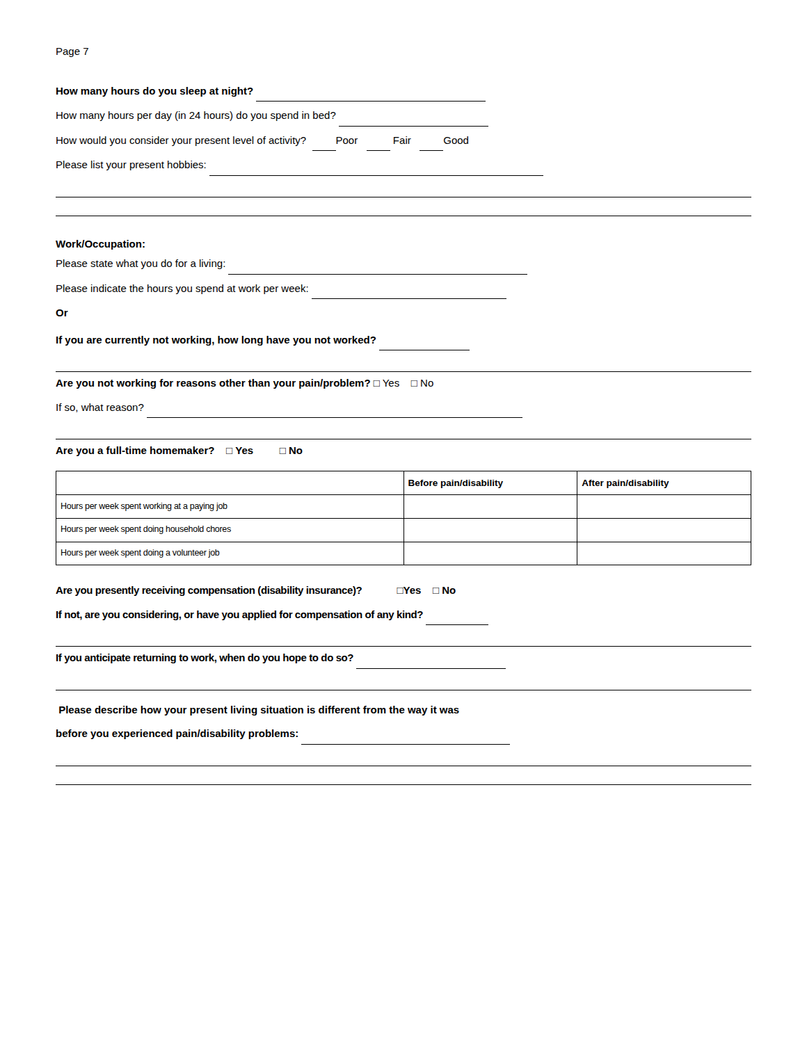Page 7
How many hours do you sleep at night?
How many hours per day (in 24 hours) do you spend in bed?
How would you consider your present level of activity? Poor Fair Good
Please list your present hobbies:
Work/Occupation:
Please state what you do for a living:
Please indicate the hours you spend at work per week:
Or
If you are currently not working, how long have you not worked?
Are you not working for reasons other than your pain/problem? □ Yes □ No
If so, what reason?
Are you a full-time homemaker? □ Yes □ No
| | Before pain/disability | After pain/disability |
| --- | --- | --- |
| Hours per week spent working at a paying job | | |
| Hours per week spent doing household chores | | |
| Hours per week spent doing a volunteer job | | |
Are you presently receiving compensation (disability insurance)? □Yes □ No
If not, are you considering, or have you applied for compensation of any kind?
If you anticipate returning to work, when do you hope to do so?
Please describe how your present living situation is different from the way it was
before you experienced pain/disability problems: